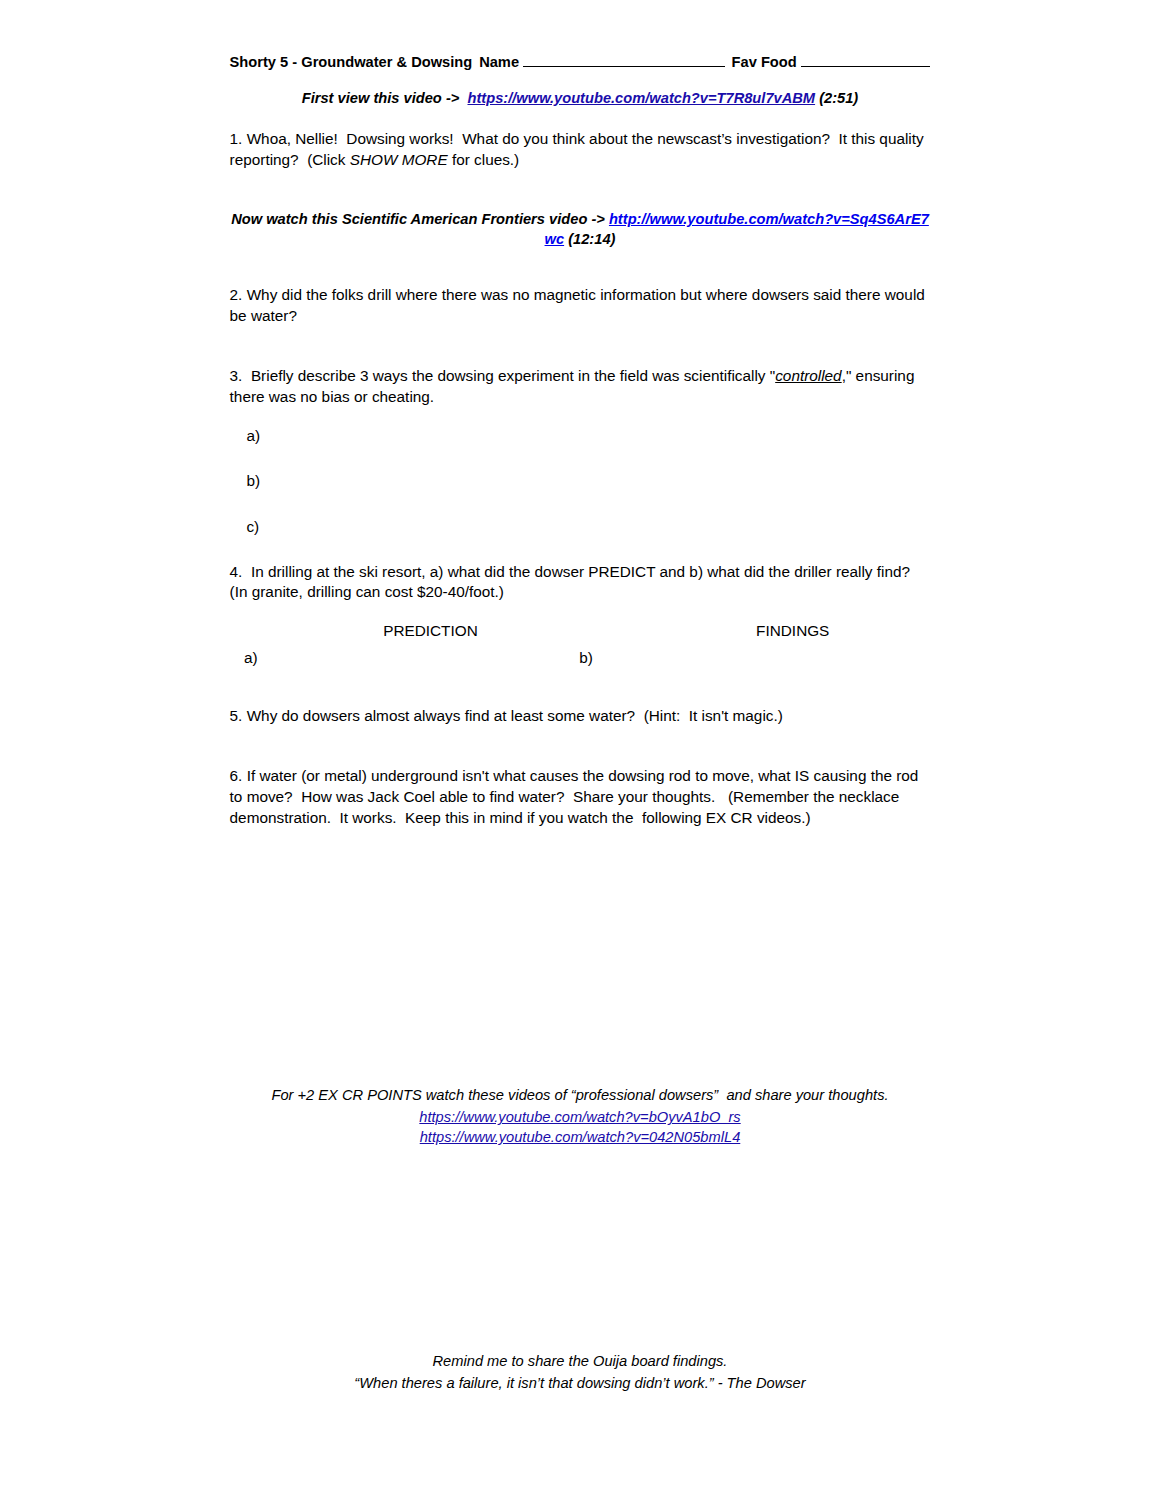Shorty 5 - Groundwater & Dowsing
Name
Fav Food
First view this video -> https://www.youtube.com/watch?v=T7R8ul7vABM (2:51)
1. Whoa, Nellie! Dowsing works! What do you think about the newscast’s investigation? It this quality reporting? (Click SHOW MORE for clues.)
Now watch this Scientific American Frontiers video -> http://www.youtube.com/watch?v=Sq4S6ArE7wc (12:14)
2. Why did the folks drill where there was no magnetic information but where dowsers said there would be water?
3. Briefly describe 3 ways the dowsing experiment in the field was scientifically "controlled," ensuring there was no bias or cheating.
a)
b)
c)
4. In drilling at the ski resort, a) what did the dowser PREDICT and b) what did the driller really find? (In granite, drilling can cost $20-40/foot.)
PREDICTION
FINDINGS
a)
b)
5. Why do dowsers almost always find at least some water? (Hint: It isn't magic.)
6. If water (or metal) underground isn't what causes the dowsing rod to move, what IS causing the rod to move? How was Jack Coel able to find water? Share your thoughts. (Remember the necklace demonstration. It works. Keep this in mind if you watch the following EX CR videos.)
For +2 EX CR POINTS watch these videos of “professional dowsers” and share your thoughts.
https://www.youtube.com/watch?v=bOyvA1bO_rs
https://www.youtube.com/watch?v=042N05bmlL4
Remind me to share the Ouija board findings.
“When theres a failure, it isn’t that dowsing didn’t work.” - The Dowser